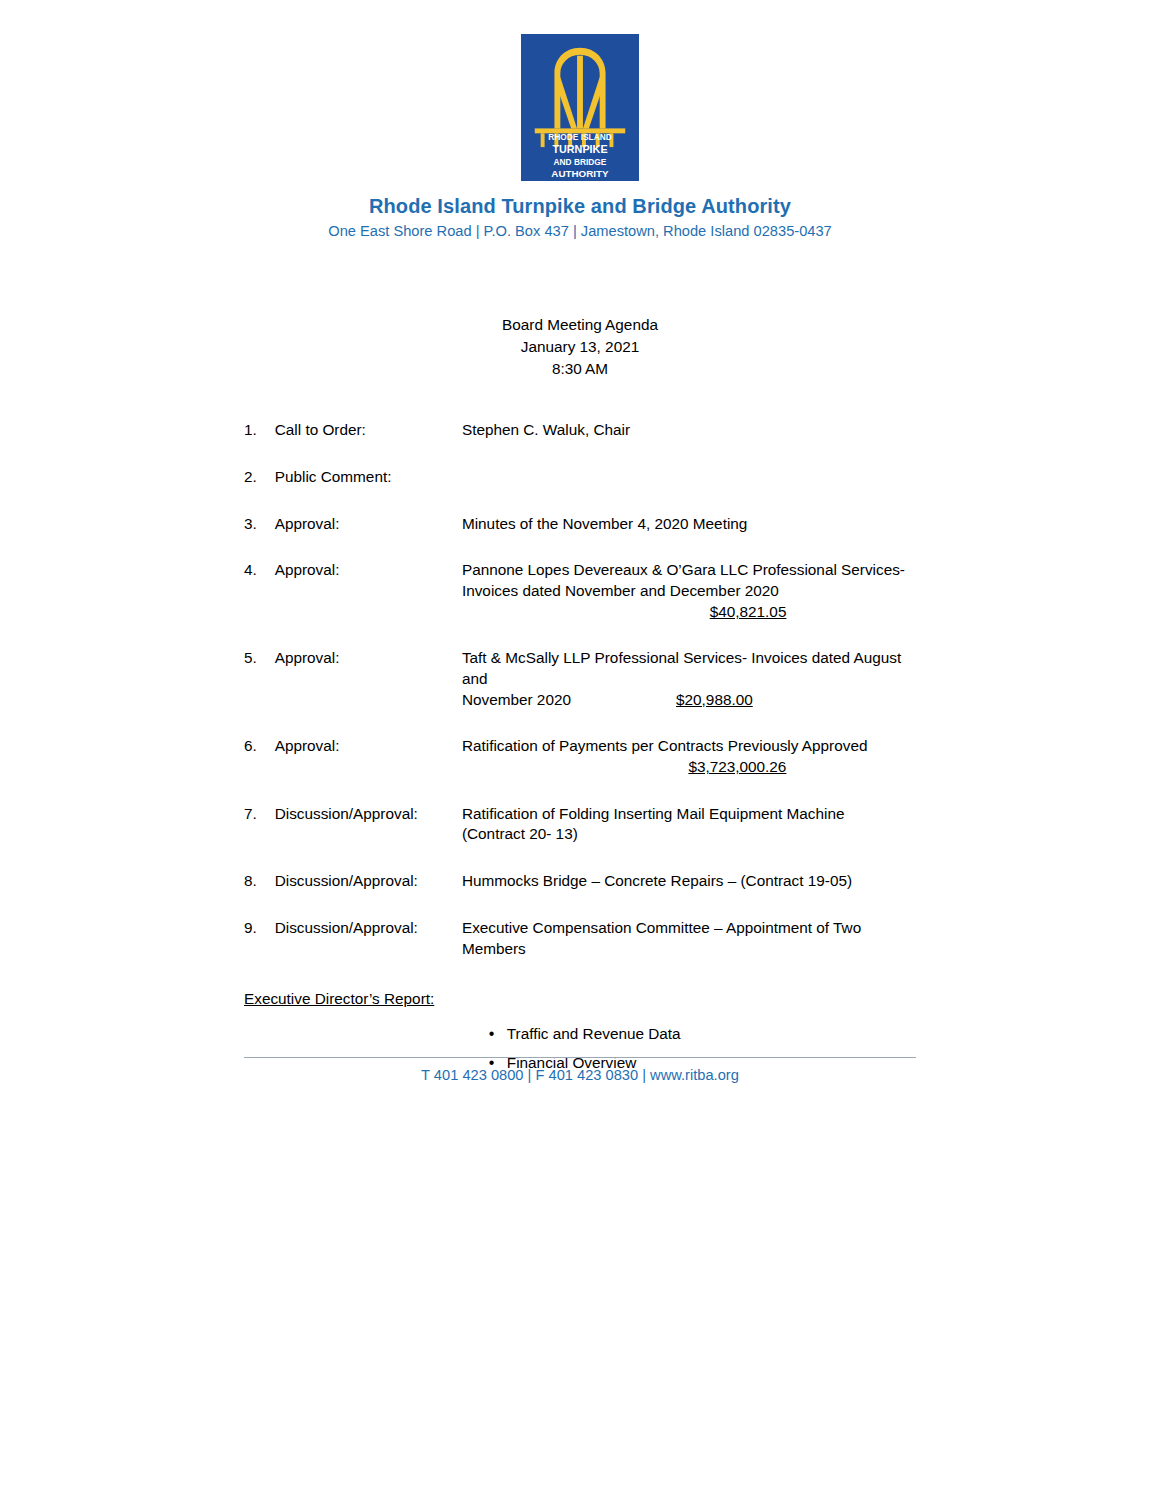RHODE ISLAND TURNPIKE AND BRIDGE AUTHORITY
Rhode Island Turnpike and Bridge Authority
One East Shore Road | P.O. Box 437 | Jamestown, Rhode Island 02835-0437
Board Meeting Agenda
January 13, 2021
8:30 AM
| 1. | Call to Order: | Stephen C. Waluk, Chair |
| 2. | Public Comment: | |
| 3. | Approval: | Minutes of the November 4, 2020 Meeting |
| 4. | Approval: | Pannone Lopes Devereaux & O’Gara LLC Professional Services- Invoices dated November and December 2020 $40,821.05 |
| 5. | Approval: | Taft & McSally LLP Professional Services- Invoices dated August and November 2020 $20,988.00 |
| 6. | Approval: | Ratification of Payments per Contracts Previously Approved $3,723,000.26 |
| 7. | Discussion/Approval: | Ratification of Folding Inserting Mail Equipment Machine (Contract 20- 13) |
| 8. | Discussion/Approval: | Hummocks Bridge – Concrete Repairs – (Contract 19-05) |
| 9. | Discussion/Approval: | Executive Compensation Committee – Appointment of Two Members |
Executive Director’s Report:
Traffic and Revenue Data
Financial Overview
T 401 423 0800 | F 401 423 0830 | www.ritba.org